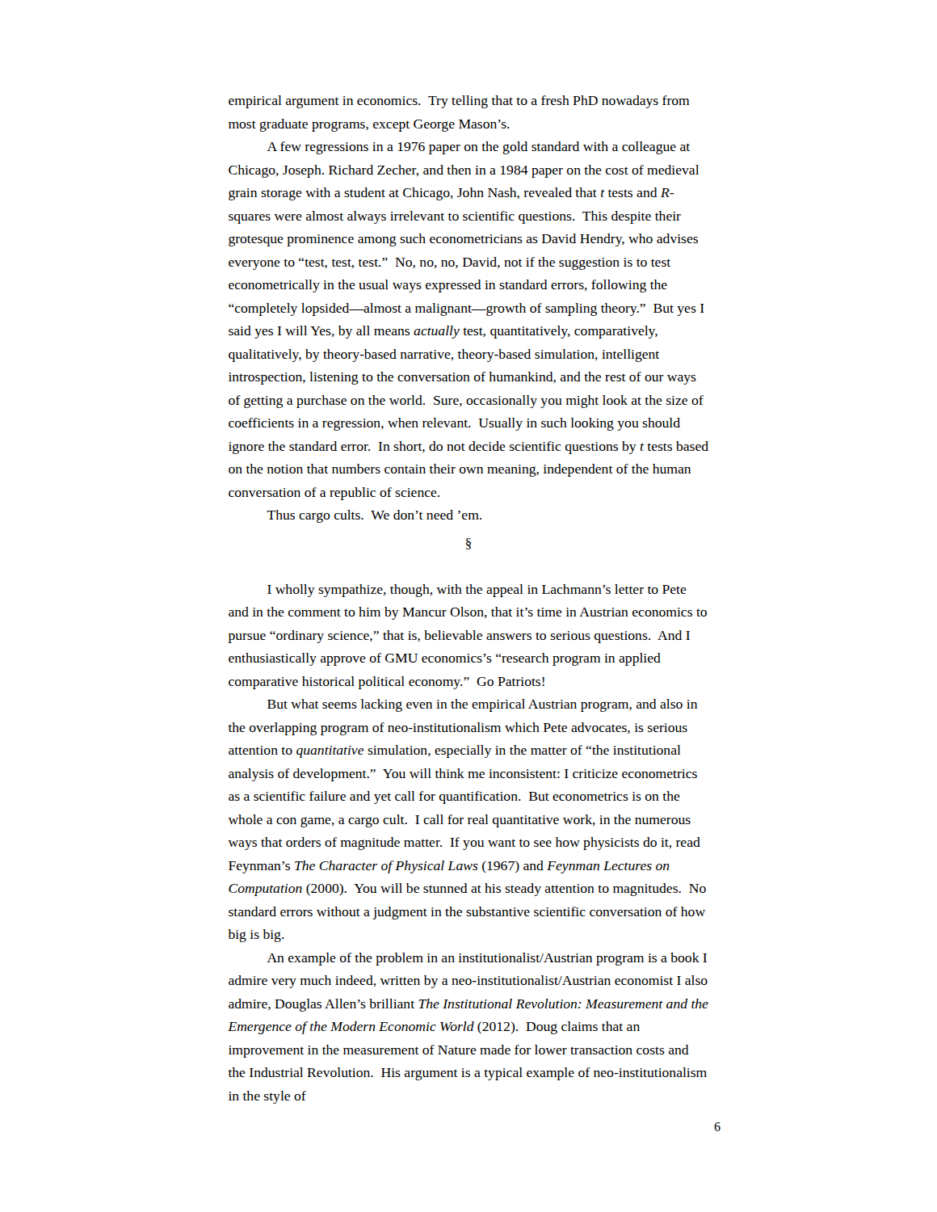empirical argument in economics. Try telling that to a fresh PhD nowadays from most graduate programs, except George Mason’s.
A few regressions in a 1976 paper on the gold standard with a colleague at Chicago, Joseph. Richard Zecher, and then in a 1984 paper on the cost of medieval grain storage with a student at Chicago, John Nash, revealed that t tests and R-squares were almost always irrelevant to scientific questions. This despite their grotesque prominence among such econometricians as David Hendry, who advises everyone to “test, test, test.” No, no, no, David, not if the suggestion is to test econometrically in the usual ways expressed in standard errors, following the “completely lopsided—almost a malignant—growth of sampling theory.” But yes I said yes I will Yes, by all means actually test, quantitatively, comparatively, qualitatively, by theory-based narrative, theory-based simulation, intelligent introspection, listening to the conversation of humankind, and the rest of our ways of getting a purchase on the world. Sure, occasionally you might look at the size of coefficients in a regression, when relevant. Usually in such looking you should ignore the standard error. In short, do not decide scientific questions by t tests based on the notion that numbers contain their own meaning, independent of the human conversation of a republic of science.
Thus cargo cults. We don’t need ’em.
§
I wholly sympathize, though, with the appeal in Lachmann’s letter to Pete and in the comment to him by Mancur Olson, that it’s time in Austrian economics to pursue “ordinary science,” that is, believable answers to serious questions. And I enthusiastically approve of GMU economics’s “research program in applied comparative historical political economy.” Go Patriots!
But what seems lacking even in the empirical Austrian program, and also in the overlapping program of neo-institutionalism which Pete advocates, is serious attention to quantitative simulation, especially in the matter of “the institutional analysis of development.” You will think me inconsistent: I criticize econometrics as a scientific failure and yet call for quantification. But econometrics is on the whole a con game, a cargo cult. I call for real quantitative work, in the numerous ways that orders of magnitude matter. If you want to see how physicists do it, read Feynman’s The Character of Physical Laws (1967) and Feynman Lectures on Computation (2000). You will be stunned at his steady attention to magnitudes. No standard errors without a judgment in the substantive scientific conversation of how big is big.
An example of the problem in an institutionalist/Austrian program is a book I admire very much indeed, written by a neo-institutionalist/Austrian economist I also admire, Douglas Allen’s brilliant The Institutional Revolution: Measurement and the Emergence of the Modern Economic World (2012). Doug claims that an improvement in the measurement of Nature made for lower transaction costs and the Industrial Revolution. His argument is a typical example of neo-institutionalism in the style of
6